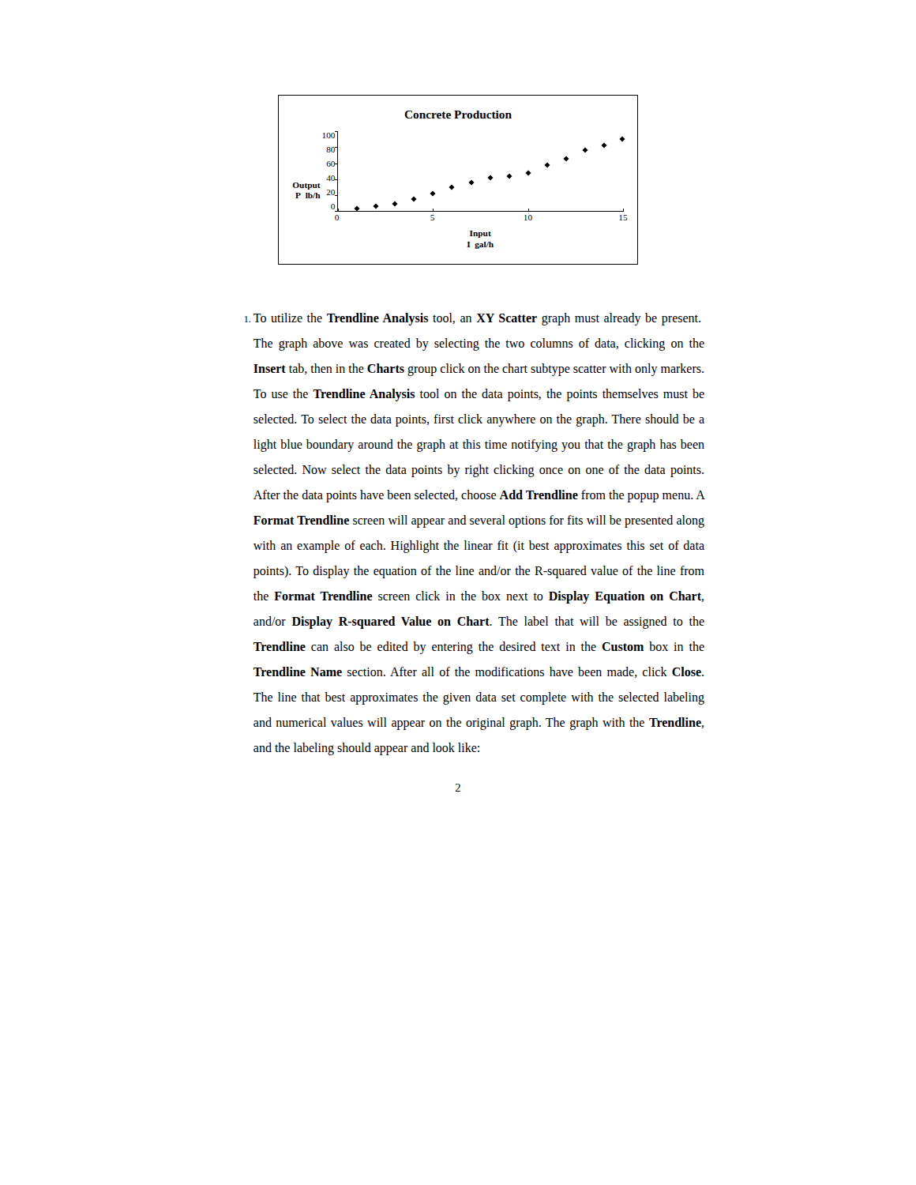Concrete Production
Output
P lb/h
100 80 60 40 20 0
0 5 10 15
Input I gal/h
To utilize the Trendline Analysis tool, an XY Scatter graph must already be present. The graph above was created by selecting the two columns of data, clicking on the Insert tab, then in the Charts group click on the chart subtype scatter with only markers. To use the Trendline Analysis tool on the data points, the points themselves must be selected. To select the data points, first click anywhere on the graph. There should be a light blue boundary around the graph at this time notifying you that the graph has been selected. Now select the data points by right clicking once on one of the data points. After the data points have been selected, choose Add Trendline from the popup menu. A Format Trendline screen will appear and several options for fits will be presented along with an example of each. Highlight the linear fit (it best approximates this set of data points). To display the equation of the line and/or the R-squared value of the line from the Format Trendline screen click in the box next to Display Equation on Chart, and/or Display R-squared Value on Chart. The label that will be assigned to the Trendline can also be edited by entering the desired text in the Custom box in the Trendline Name section. After all of the modifications have been made, click Close. The line that best approximates the given data set complete with the selected labeling and numerical values will appear on the original graph. The graph with the Trendline, and the labeling should appear and look like:
2